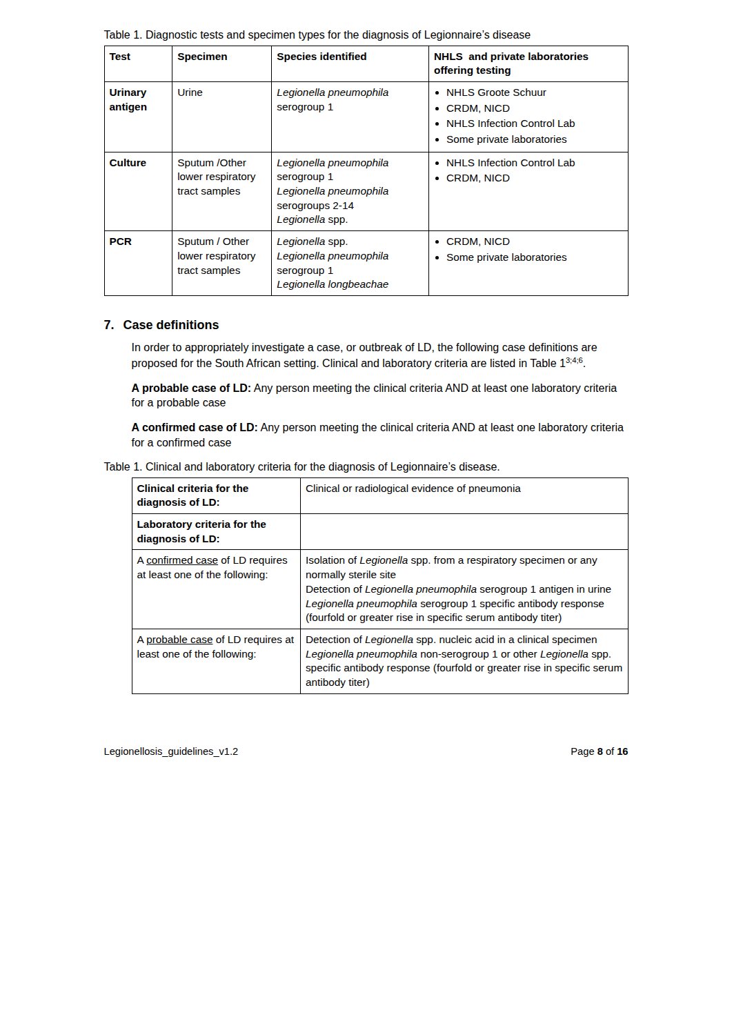Table 1. Diagnostic tests and specimen types for the diagnosis of Legionnaire’s disease
| Test | Specimen | Species identified | NHLS and private laboratories offering testing |
| --- | --- | --- | --- |
| Urinary antigen | Urine | Legionella pneumophila serogroup 1 | NHLS Groote Schuur CRDM, NICD NHLS Infection Control Lab Some private laboratories |
| Culture | Sputum /Other lower respiratory tract samples | Legionella pneumophila serogroup 1 Legionella pneumophila serogroups 2-14 Legionella spp. | NHLS Infection Control Lab CRDM, NICD |
| PCR | Sputum / Other lower respiratory tract samples | Legionella spp. Legionella pneumophila serogroup 1 Legionella longbeachae | CRDM, NICD Some private laboratories |
7. Case definitions
In order to appropriately investigate a case, or outbreak of LD, the following case definitions are proposed for the South African setting. Clinical and laboratory criteria are listed in Table 13;4;6.
A probable case of LD: Any person meeting the clinical criteria AND at least one laboratory criteria for a probable case
A confirmed case of LD: Any person meeting the clinical criteria AND at least one laboratory criteria for a confirmed case
Table 1. Clinical and laboratory criteria for the diagnosis of Legionnaire’s disease.
| Clinical criteria for the diagnosis of LD: | Clinical or radiological evidence of pneumonia |
| Laboratory criteria for the diagnosis of LD: | |
| A confirmed case of LD requires at least one of the following: | Isolation of Legionella spp. from a respiratory specimen or any normally sterile site Detection of Legionella pneumophila serogroup 1 antigen in urine Legionella pneumophila serogroup 1 specific antibody response (fourfold or greater rise in specific serum antibody titer) |
| A probable case of LD requires at least one of the following: | Detection of Legionella spp. nucleic acid in a clinical specimen Legionella pneumophila non-serogroup 1 or other Legionella spp. specific antibody response (fourfold or greater rise in specific serum antibody titer) |
Legionellosis_guidelines_v1.2
Page 8 of 16